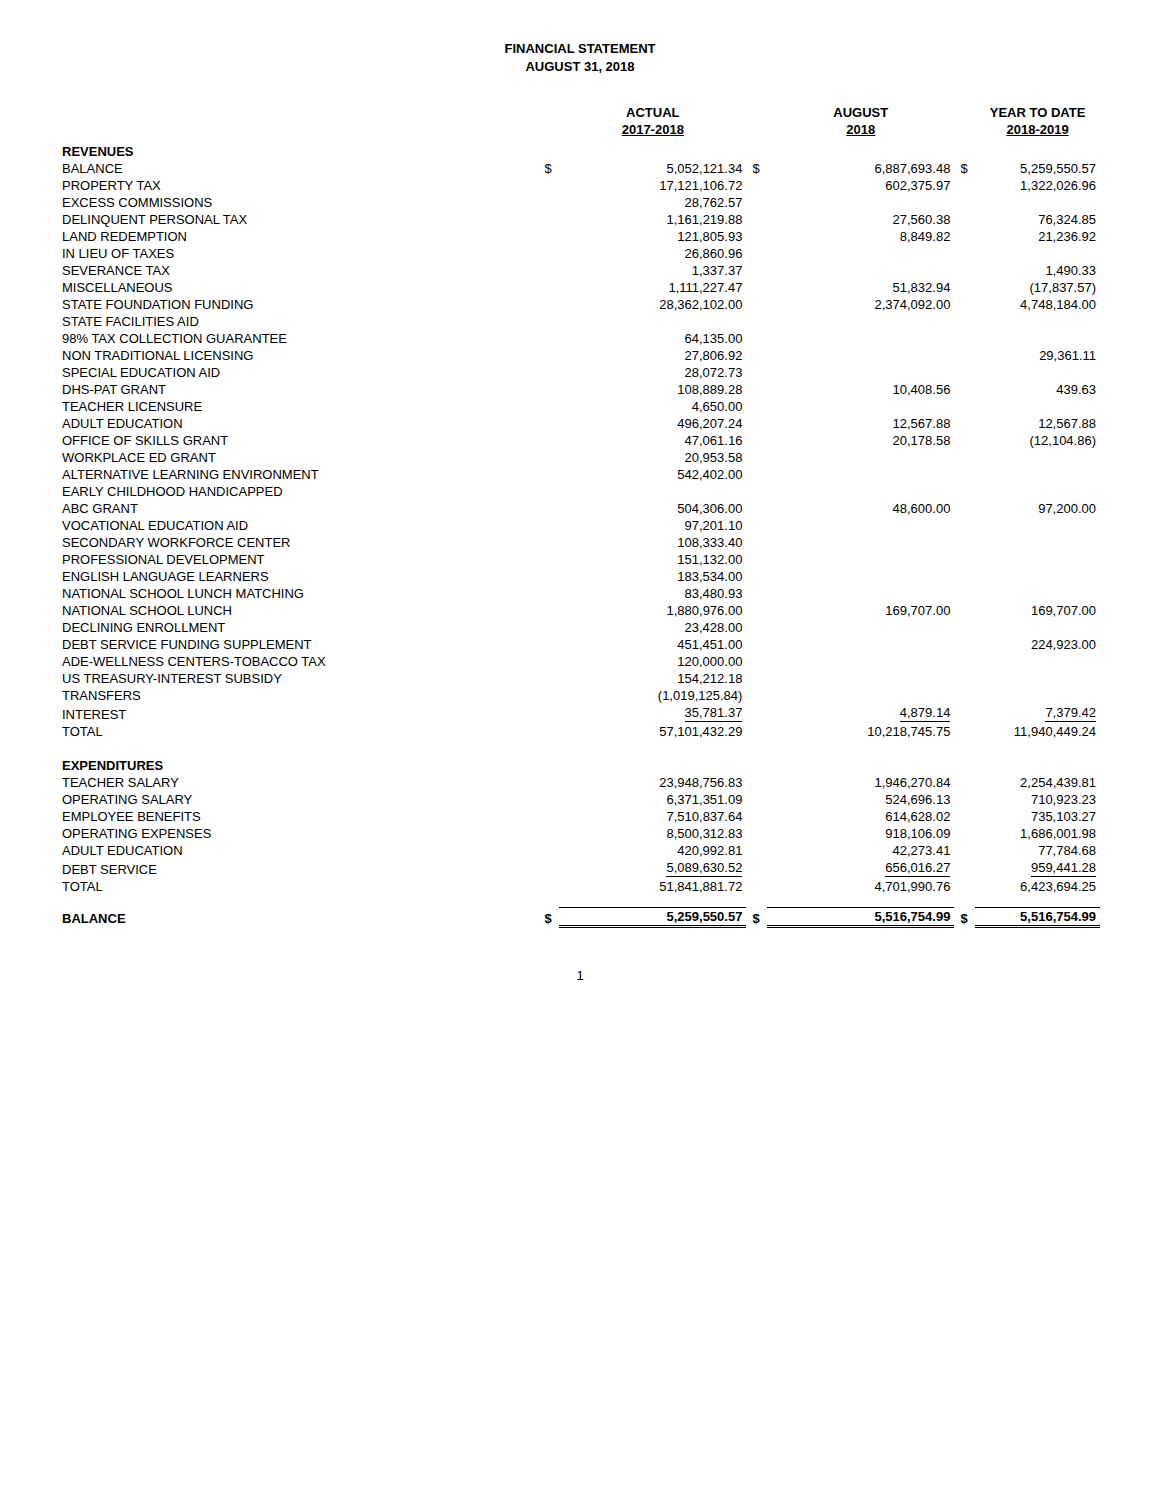FINANCIAL STATEMENT
AUGUST 31, 2018
| | | ACTUAL | | AUGUST | | YEAR TO DATE |
| | | 2017-2018 | | 2018 | | 2018-2019 |
| REVENUES | |
| BALANCE | $ | 5,052,121.34 | $ | 6,887,693.48 | $ | 5,259,550.57 |
| PROPERTY TAX | | 17,121,106.72 | | 602,375.97 | | 1,322,026.96 |
| EXCESS COMMISSIONS | | 28,762.57 | | | | |
| DELINQUENT PERSONAL TAX | | 1,161,219.88 | | 27,560.38 | | 76,324.85 |
| LAND REDEMPTION | | 121,805.93 | | 8,849.82 | | 21,236.92 |
| IN LIEU OF TAXES | | 26,860.96 | | | | |
| SEVERANCE TAX | | 1,337.37 | | | | 1,490.33 |
| MISCELLANEOUS | | 1,111,227.47 | | 51,832.94 | | (17,837.57) |
| STATE FOUNDATION FUNDING | | 28,362,102.00 | | 2,374,092.00 | | 4,748,184.00 |
| STATE FACILITIES AID | | | | | | |
| 98% TAX COLLECTION GUARANTEE | | 64,135.00 | | | | |
| NON TRADITIONAL LICENSING | | 27,806.92 | | | | 29,361.11 |
| SPECIAL EDUCATION AID | | 28,072.73 | | | | |
| DHS-PAT GRANT | | 108,889.28 | | 10,408.56 | | 439.63 |
| TEACHER LICENSURE | | 4,650.00 | | | | |
| ADULT EDUCATION | | 496,207.24 | | 12,567.88 | | 12,567.88 |
| OFFICE OF SKILLS GRANT | | 47,061.16 | | 20,178.58 | | (12,104.86) |
| WORKPLACE ED GRANT | | 20,953.58 | | | | |
| ALTERNATIVE LEARNING ENVIRONMENT | | 542,402.00 | | | | |
| EARLY CHILDHOOD HANDICAPPED | | | | | | |
| ABC GRANT | | 504,306.00 | | 48,600.00 | | 97,200.00 |
| VOCATIONAL EDUCATION AID | | 97,201.10 | | | | |
| SECONDARY WORKFORCE CENTER | | 108,333.40 | | | | |
| PROFESSIONAL DEVELOPMENT | | 151,132.00 | | | | |
| ENGLISH LANGUAGE LEARNERS | | 183,534.00 | | | | |
| NATIONAL SCHOOL LUNCH MATCHING | | 83,480.93 | | | | |
| NATIONAL SCHOOL LUNCH | | 1,880,976.00 | | 169,707.00 | | 169,707.00 |
| DECLINING ENROLLMENT | | 23,428.00 | | | | |
| DEBT SERVICE FUNDING SUPPLEMENT | | 451,451.00 | | | | 224,923.00 |
| ADE-WELLNESS CENTERS-TOBACCO TAX | | 120,000.00 | | | | |
| US TREASURY-INTEREST SUBSIDY | | 154,212.18 | | | | |
| TRANSFERS | | (1,019,125.84) | | | | |
| INTEREST | | 35,781.37 | | 4,879.14 | | 7,379.42 |
| TOTAL | | 57,101,432.29 | | 10,218,745.75 | | 11,940,449.24 |
| EXPENDITURES | |
| TEACHER SALARY | | 23,948,756.83 | | 1,946,270.84 | | 2,254,439.81 |
| OPERATING SALARY | | 6,371,351.09 | | 524,696.13 | | 710,923.23 |
| EMPLOYEE BENEFITS | | 7,510,837.64 | | 614,628.02 | | 735,103.27 |
| OPERATING EXPENSES | | 8,500,312.83 | | 918,106.09 | | 1,686,001.98 |
| ADULT EDUCATION | | 420,992.81 | | 42,273.41 | | 77,784.68 |
| DEBT SERVICE | | 5,089,630.52 | | 656,016.27 | | 959,441.28 |
| TOTAL | | 51,841,881.72 | | 4,701,990.76 | | 6,423,694.25 |
| BALANCE | $ | 5,259,550.57 | $ | 5,516,754.99 | $ | 5,516,754.99 |
1